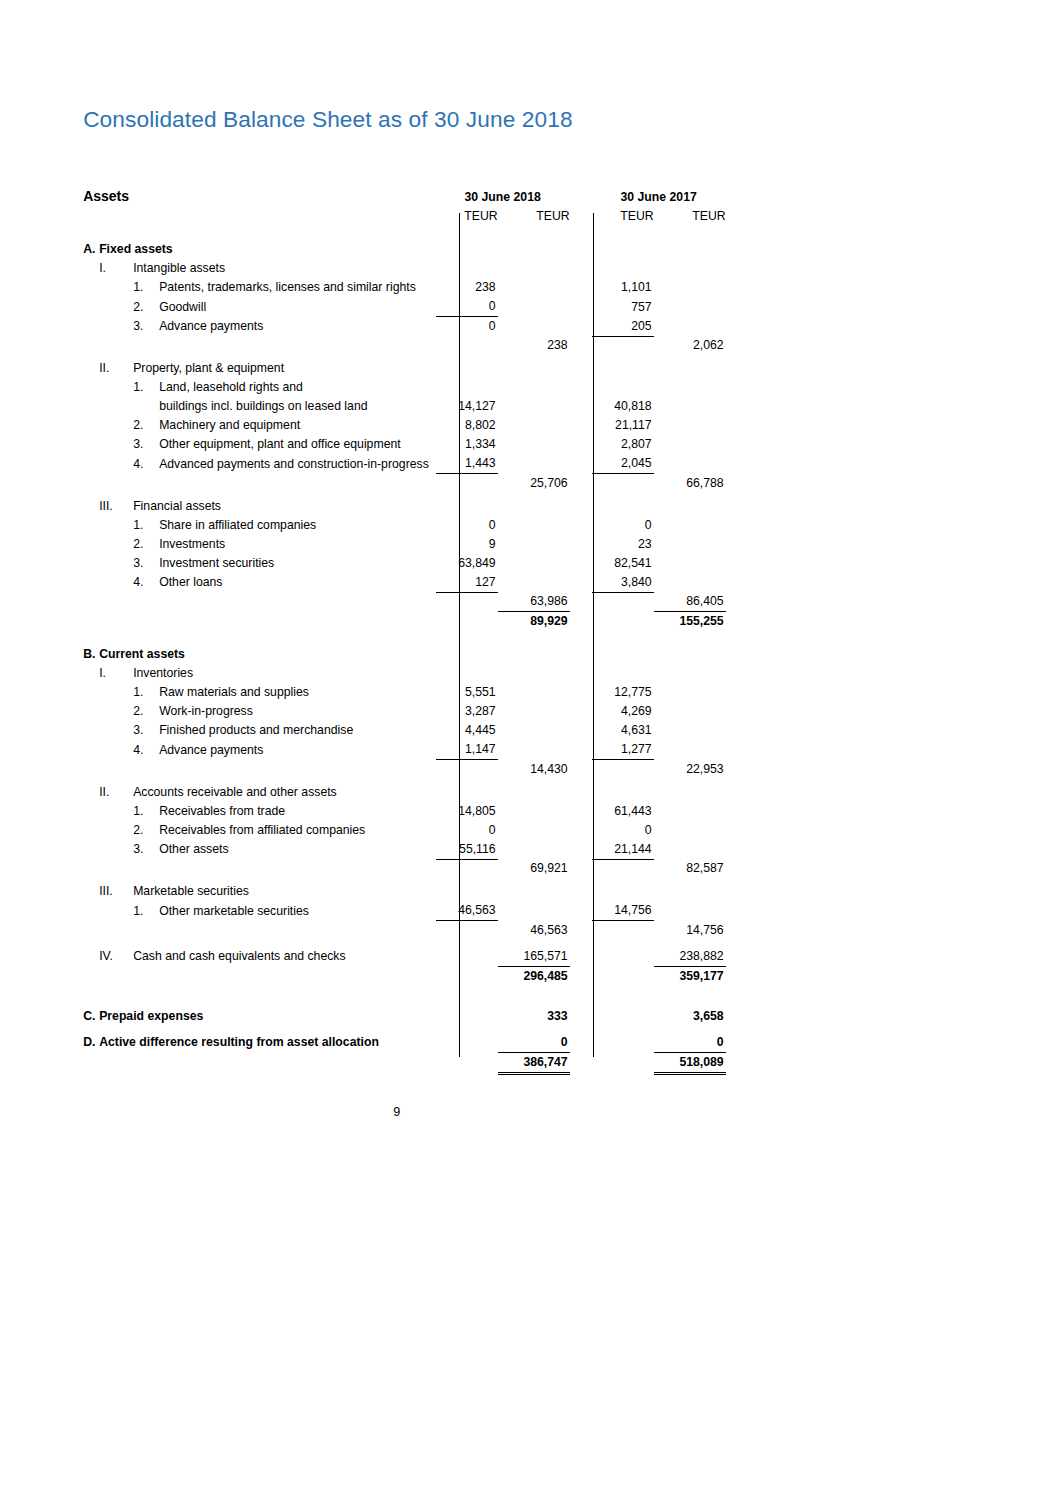Consolidated Balance Sheet as of 30 June 2018
| Assets | | 30 June 2018 | | 30 June 2017 |
| | TEUR | TEUR | | TEUR | TEUR |
| A. | Fixed assets | |
| | I. | Intangible assets | |
| | | 1. | Patents, trademarks, licenses and similar rights | | 238 | | | 1,101 | |
| | | 2. | Goodwill | | 0 | | | 757 | |
| | | 3. | Advance payments | | 0 | | | 205 | |
| | | 238 | | | 2,062 |
| | II. | Property, plant & equipment | |
| | | 1. | Land, leasehold rights and | |
| | | | buildings incl. buildings on leased land | | 14,127 | | | 40,818 | |
| | | 2. | Machinery and equipment | | 8,802 | | | 21,117 | |
| | | 3. | Other equipment, plant and office equipment | | 1,334 | | | 2,807 | |
| | | 4. | Advanced payments and construction-in-progress | | 1,443 | | | 2,045 | |
| | | 25,706 | | | 66,788 |
| | III. | Financial assets | |
| | | 1. | Share in affiliated companies | | 0 | | | 0 | |
| | | 2. | Investments | | 9 | | | 23 | |
| | | 3. | Investment securities | | 63,849 | | | 82,541 | |
| | | 4. | Other loans | | 127 | | | 3,840 | |
| | | 63,986 | | | 86,405 |
| | | 89,929 | | | 155,255 |
| B. | Current assets | |
| | I. | Inventories | |
| | | 1. | Raw materials and supplies | | 5,551 | | | 12,775 | |
| | | 2. | Work-in-progress | | 3,287 | | | 4,269 | |
| | | 3. | Finished products and merchandise | | 4,445 | | | 4,631 | |
| | | 4. | Advance payments | | 1,147 | | | 1,277 | |
| | | 14,430 | | | 22,953 |
| | II. | Accounts receivable and other assets | |
| | | 1. | Receivables from trade | | 14,805 | | | 61,443 | |
| | | 2. | Receivables from affiliated companies | | 0 | | | 0 | |
| | | 3. | Other assets | | 55,116 | | | 21,144 | |
| | | 69,921 | | | 82,587 |
| | III. | Marketable securities | |
| | | 1. | Other marketable securities | | 46,563 | | | 14,756 | |
| | | 46,563 | | | 14,756 |
| | IV. | Cash and cash equivalents and checks | | | 165,571 | | | 238,882 |
| | | 296,485 | | | 359,177 |
| C. | Prepaid expenses | | | 333 | | | 3,658 |
| D. | Active difference resulting from asset allocation | | | 0 | | | 0 |
| | | 386,747 | | | 518,089 |
9